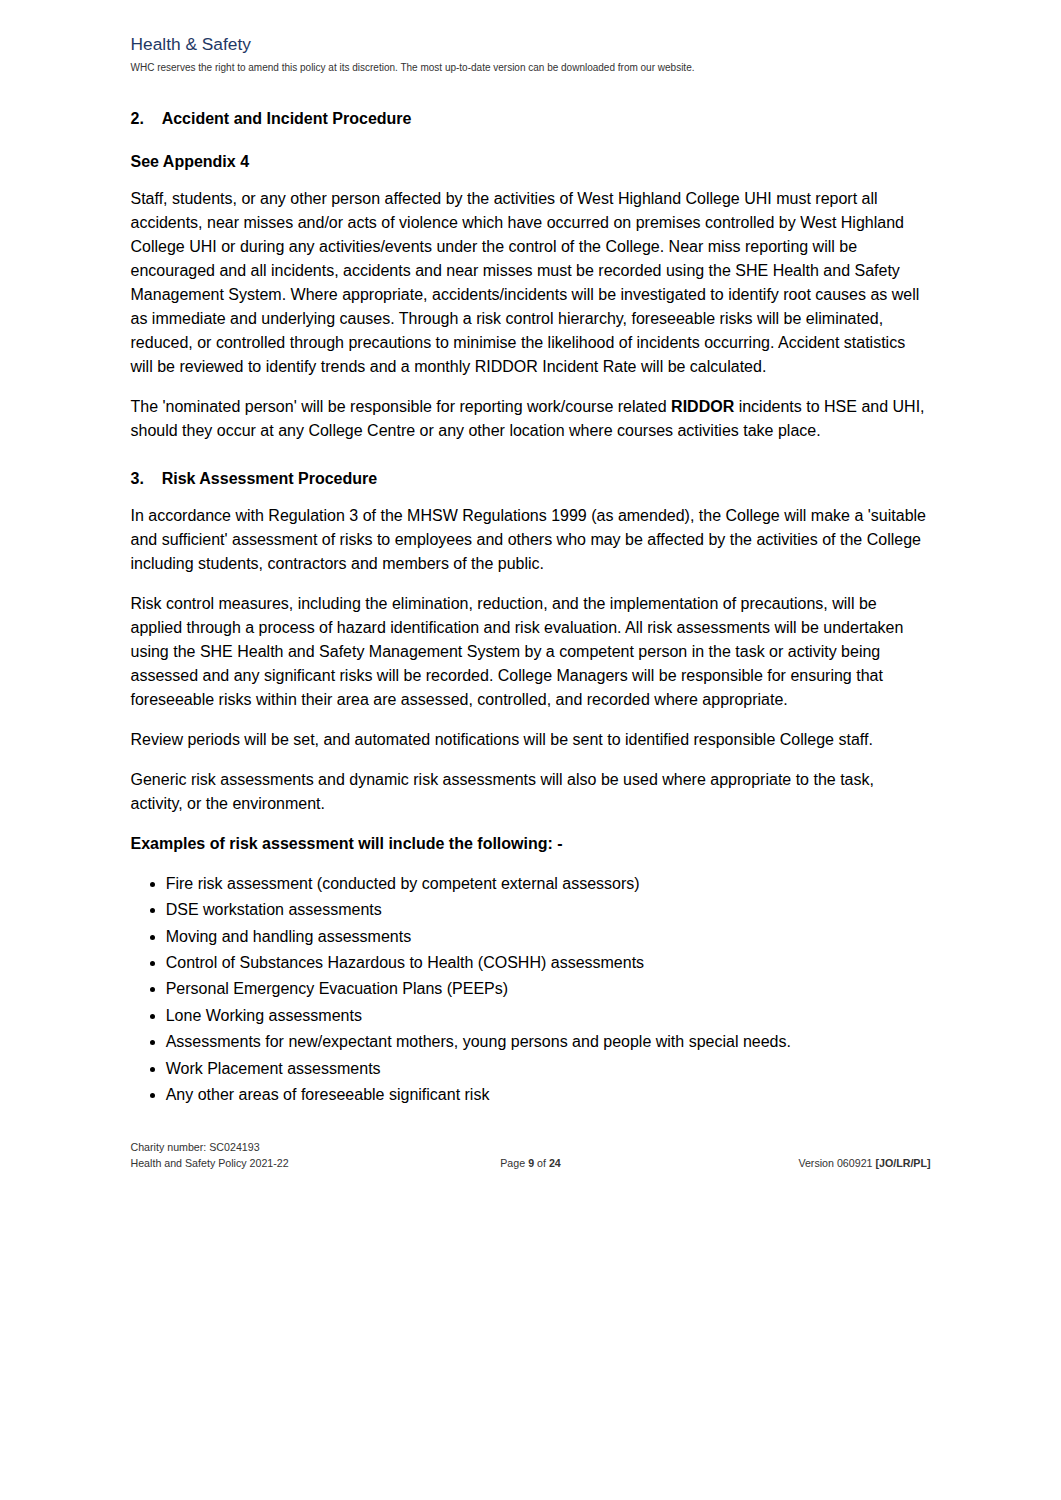Health & Safety
WHC reserves the right to amend this policy at its discretion. The most up-to-date version can be downloaded from our website.
2. Accident and Incident Procedure
See Appendix 4
Staff, students, or any other person affected by the activities of West Highland College UHI must report all accidents, near misses and/or acts of violence which have occurred on premises controlled by West Highland College UHI or during any activities/events under the control of the College. Near miss reporting will be encouraged and all incidents, accidents and near misses must be recorded using the SHE Health and Safety Management System. Where appropriate, accidents/incidents will be investigated to identify root causes as well as immediate and underlying causes. Through a risk control hierarchy, foreseeable risks will be eliminated, reduced, or controlled through precautions to minimise the likelihood of incidents occurring. Accident statistics will be reviewed to identify trends and a monthly RIDDOR Incident Rate will be calculated.
The 'nominated person' will be responsible for reporting work/course related RIDDOR incidents to HSE and UHI, should they occur at any College Centre or any other location where courses activities take place.
3. Risk Assessment Procedure
In accordance with Regulation 3 of the MHSW Regulations 1999 (as amended), the College will make a 'suitable and sufficient' assessment of risks to employees and others who may be affected by the activities of the College including students, contractors and members of the public.
Risk control measures, including the elimination, reduction, and the implementation of precautions, will be applied through a process of hazard identification and risk evaluation. All risk assessments will be undertaken using the SHE Health and Safety Management System by a competent person in the task or activity being assessed and any significant risks will be recorded. College Managers will be responsible for ensuring that foreseeable risks within their area are assessed, controlled, and recorded where appropriate.
Review periods will be set, and automated notifications will be sent to identified responsible College staff.
Generic risk assessments and dynamic risk assessments will also be used where appropriate to the task, activity, or the environment.
Examples of risk assessment will include the following: -
Fire risk assessment (conducted by competent external assessors)
DSE workstation assessments
Moving and handling assessments
Control of Substances Hazardous to Health (COSHH) assessments
Personal Emergency Evacuation Plans (PEEPs)
Lone Working assessments
Assessments for new/expectant mothers, young persons and people with special needs.
Work Placement assessments
Any other areas of foreseeable significant risk
Charity number: SC024193
Health and Safety Policy 2021-22
Page 9 of 24
Version 060921 [JO/LR/PL]